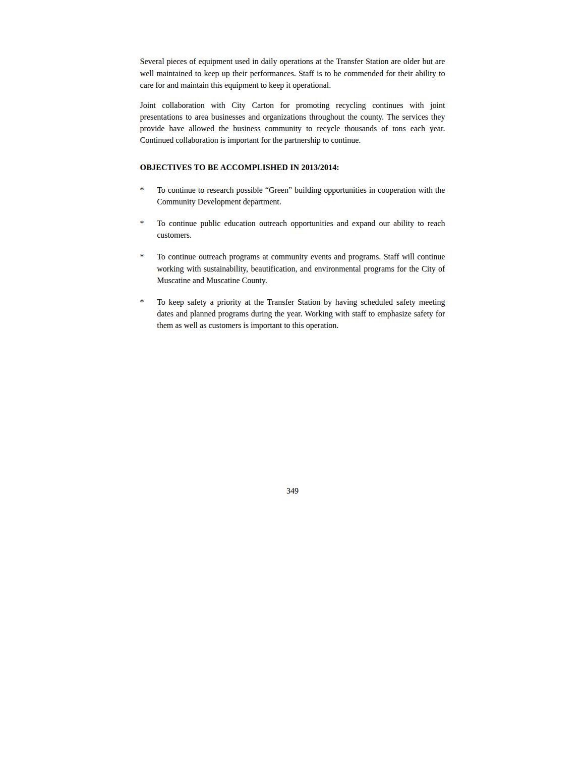Several pieces of equipment used in daily operations at the Transfer Station are older but are well maintained to keep up their performances. Staff is to be commended for their ability to care for and maintain this equipment to keep it operational.
Joint collaboration with City Carton for promoting recycling continues with joint presentations to area businesses and organizations throughout the county. The services they provide have allowed the business community to recycle thousands of tons each year. Continued collaboration is important for the partnership to continue.
OBJECTIVES TO BE ACCOMPLISHED IN 2013/2014:
*To continue to research possible “Green” building opportunities in cooperation with the Community Development department.
*To continue public education outreach opportunities and expand our ability to reach customers.
*To continue outreach programs at community events and programs. Staff will continue working with sustainability, beautification, and environmental programs for the City of Muscatine and Muscatine County.
*To keep safety a priority at the Transfer Station by having scheduled safety meeting dates and planned programs during the year. Working with staff to emphasize safety for them as well as customers is important to this operation.
349